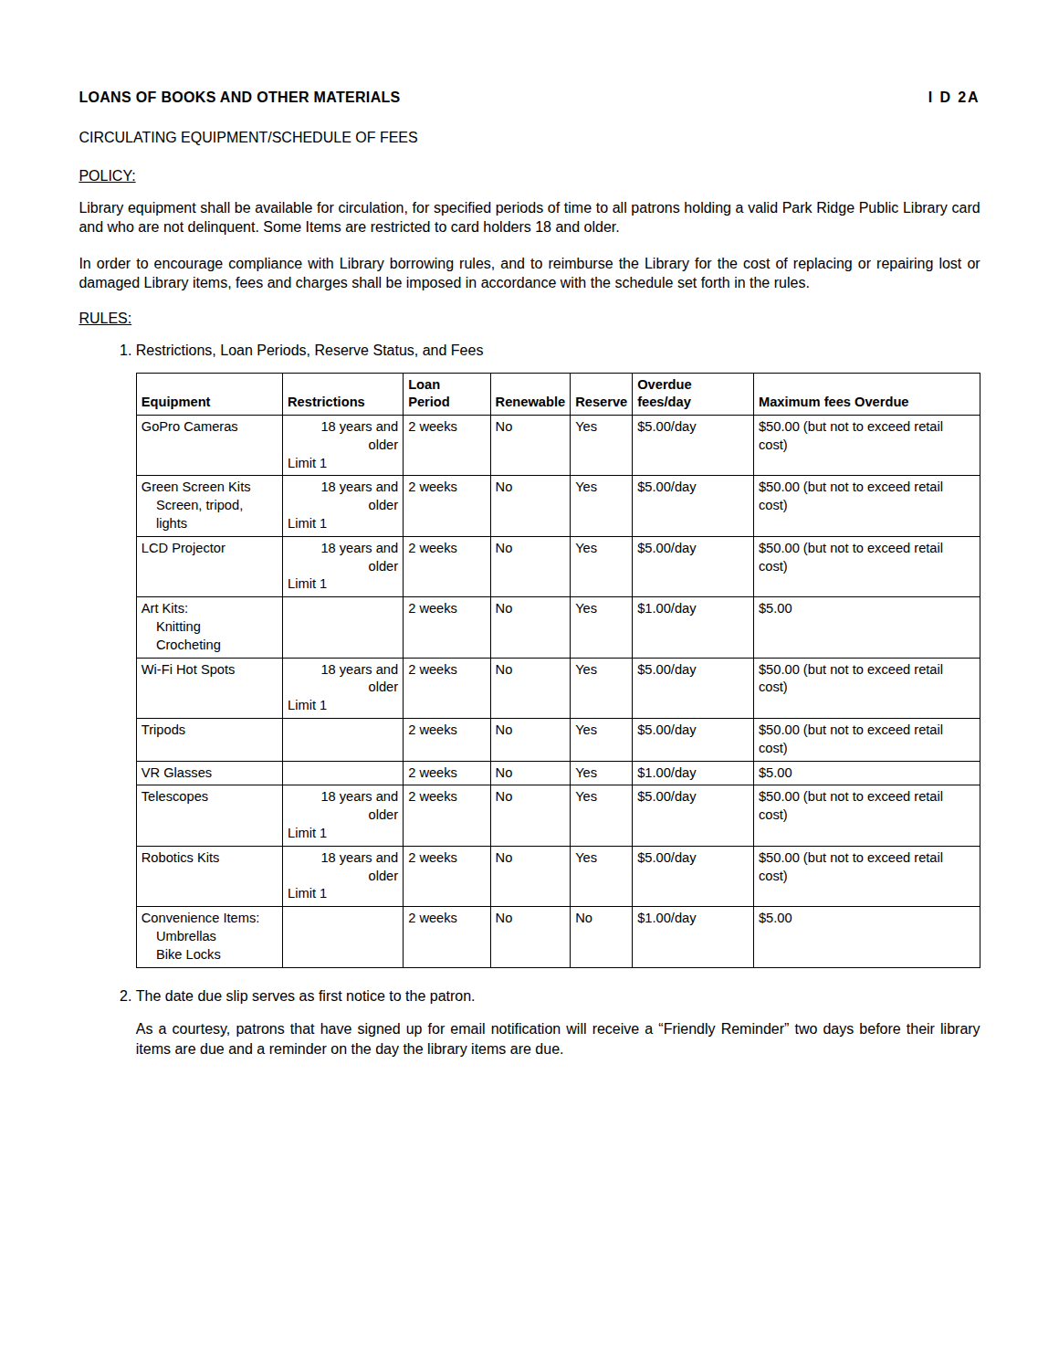Loans of Books and Other Materials I D 2A
CIRCULATING EQUIPMENT/SCHEDULE OF FEES
POLICY:
Library equipment shall be available for circulation, for specified periods of time to all patrons holding a valid Park Ridge Public Library card and who are not delinquent. Some Items are restricted to card holders 18 and older.
In order to encourage compliance with Library borrowing rules, and to reimburse the Library for the cost of replacing or repairing lost or damaged Library items, fees and charges shall be imposed in accordance with the schedule set forth in the rules.
RULES:
Restrictions, Loan Periods, Reserve Status, and Fees
| Equipment | Restrictions | Loan Period | Renewable | Reserve | Overdue fees /day | Maximum fees Overdue |
| --- | --- | --- | --- | --- | --- | --- |
| GoPro Cameras | 18 years and older Limit 1 | 2 weeks | No | Yes | $5.00/day | $50.00 (but not to exceed retail cost) |
| Green Screen Kits Screen, tripod, lights | 18 years and older Limit 1 | 2 weeks | No | Yes | $5.00/day | $50.00 (but not to exceed retail cost) |
| LCD Projector | 18 years and older Limit 1 | 2 weeks | No | Yes | $5.00/day | $50.00 (but not to exceed retail cost) |
| Art Kits: Knitting Crocheting | | 2 weeks | No | Yes | $1.00/day | $5.00 |
| Wi-Fi Hot Spots | 18 years and older Limit 1 | 2 weeks | No | Yes | $5.00/day | $50.00 (but not to exceed retail cost) |
| Tripods | | 2 weeks | No | Yes | $5.00/day | $50.00 (but not to exceed retail cost) |
| VR Glasses | | 2 weeks | No | Yes | $1.00/day | $5.00 |
| Telescopes | 18 years and older Limit 1 | 2 weeks | No | Yes | $5.00/day | $50.00 (but not to exceed retail cost) |
| Robotics Kits | 18 years and older Limit 1 | 2 weeks | No | Yes | $5.00/day | $50.00 (but not to exceed retail cost) |
| Convenience Items: Umbrellas Bike Locks | | 2 weeks | No | No | $1.00/day | $5.00 |
The date due slip serves as first notice to the patron.
As a courtesy, patrons that have signed up for email notification will receive a “Friendly Reminder” two days before their library items are due and a reminder on the day the library items are due.